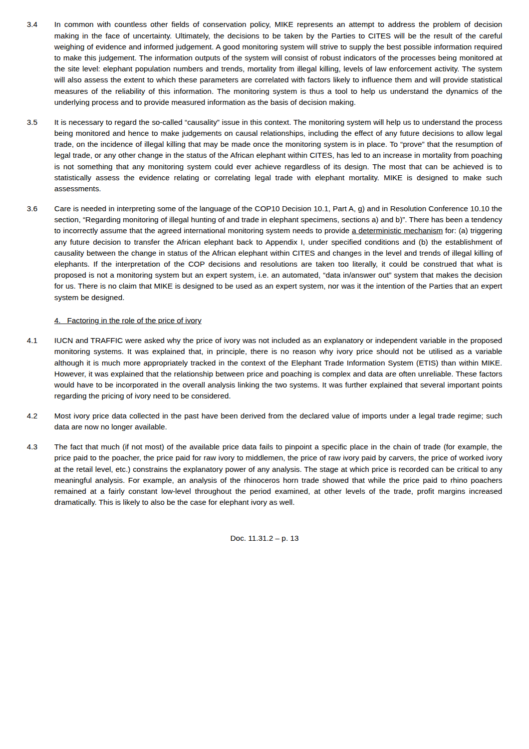3.4
In common with countless other fields of conservation policy, MIKE represents an attempt to address the problem of decision making in the face of uncertainty. Ultimately, the decisions to be taken by the Parties to CITES will be the result of the careful weighing of evidence and informed judgement. A good monitoring system will strive to supply the best possible information required to make this judgement. The information outputs of the system will consist of robust indicators of the processes being monitored at the site level: elephant population numbers and trends, mortality from illegal killing, levels of law enforcement activity. The system will also assess the extent to which these parameters are correlated with factors likely to influence them and will provide statistical measures of the reliability of this information. The monitoring system is thus a tool to help us understand the dynamics of the underlying process and to provide measured information as the basis of decision making.
3.5
It is necessary to regard the so-called “causality” issue in this context. The monitoring system will help us to understand the process being monitored and hence to make judgements on causal relationships, including the effect of any future decisions to allow legal trade, on the incidence of illegal killing that may be made once the monitoring system is in place. To “prove” that the resumption of legal trade, or any other change in the status of the African elephant within CITES, has led to an increase in mortality from poaching is not something that any monitoring system could ever achieve regardless of its design. The most that can be achieved is to statistically assess the evidence relating or correlating legal trade with elephant mortality. MIKE is designed to make such assessments.
3.6
Care is needed in interpreting some of the language of the COP10 Decision 10.1, Part A, g) and in Resolution Conference 10.10 the section, “Regarding monitoring of illegal hunting of and trade in elephant specimens, sections a) and b)”. There has been a tendency to incorrectly assume that the agreed international monitoring system needs to provide a deterministic mechanism for: (a) triggering any future decision to transfer the African elephant back to Appendix I, under specified conditions and (b) the establishment of causality between the change in status of the African elephant within CITES and changes in the level and trends of illegal killing of elephants. If the interpretation of the COP decisions and resolutions are taken too literally, it could be construed that what is proposed is not a monitoring system but an expert system, i.e. an automated, “data in/answer out” system that makes the decision for us. There is no claim that MIKE is designed to be used as an expert system, nor was it the intention of the Parties that an expert system be designed.
4. Factoring in the role of the price of ivory
4.1
IUCN and TRAFFIC were asked why the price of ivory was not included as an explanatory or independent variable in the proposed monitoring systems. It was explained that, in principle, there is no reason why ivory price should not be utilised as a variable although it is much more appropriately tracked in the context of the Elephant Trade Information System (ETIS) than within MIKE. However, it was explained that the relationship between price and poaching is complex and data are often unreliable. These factors would have to be incorporated in the overall analysis linking the two systems. It was further explained that several important points regarding the pricing of ivory need to be considered.
4.2
Most ivory price data collected in the past have been derived from the declared value of imports under a legal trade regime; such data are now no longer available.
4.3
The fact that much (if not most) of the available price data fails to pinpoint a specific place in the chain of trade (for example, the price paid to the poacher, the price paid for raw ivory to middlemen, the price of raw ivory paid by carvers, the price of worked ivory at the retail level, etc.) constrains the explanatory power of any analysis. The stage at which price is recorded can be critical to any meaningful analysis. For example, an analysis of the rhinoceros horn trade showed that while the price paid to rhino poachers remained at a fairly constant low-level throughout the period examined, at other levels of the trade, profit margins increased dramatically. This is likely to also be the case for elephant ivory as well.
Doc. 11.31.2 – p. 13